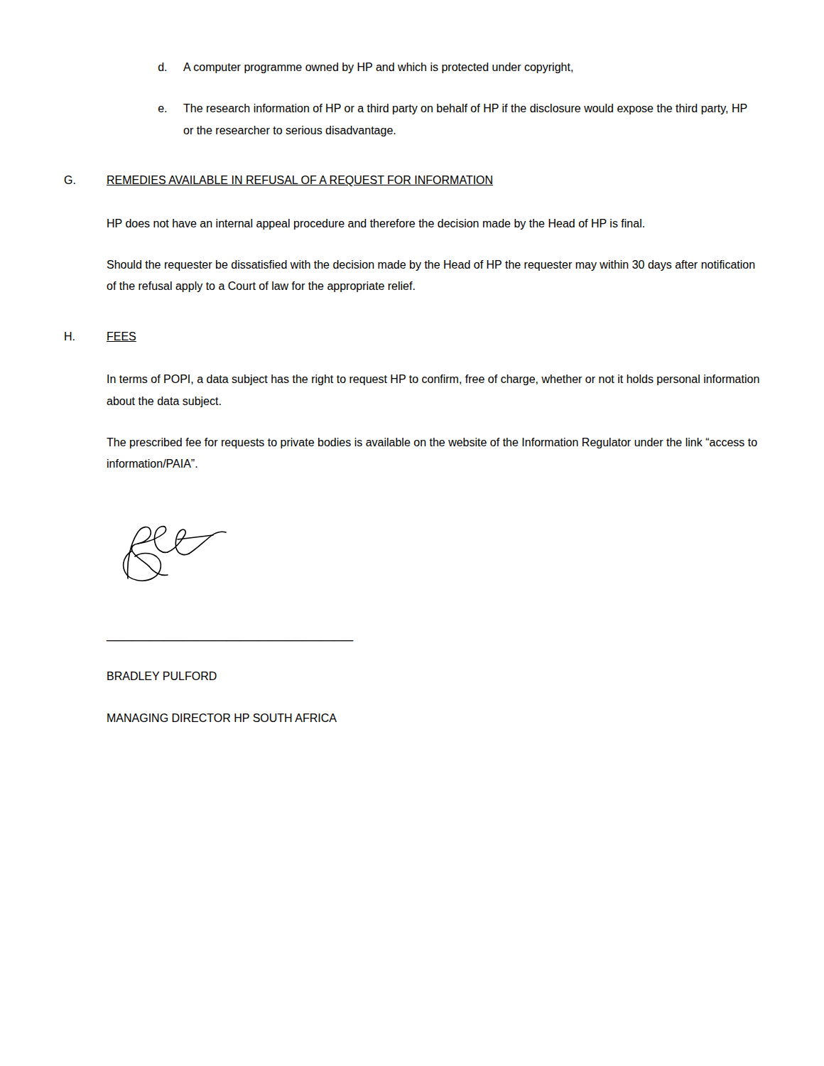A computer programme owned by HP and which is protected under copyright,
The research information of HP or a third party on behalf of HP if the disclosure would expose the third party, HP or the researcher to serious disadvantage.
G.
REMEDIES AVAILABLE IN REFUSAL OF A REQUEST FOR INFORMATION
HP does not have an internal appeal procedure and therefore the decision made by the Head of HP is final.
Should the requester be dissatisfied with the decision made by the Head of HP the requester may within 30 days after notification of the refusal apply to a Court of law for the appropriate relief.
H.
FEES
In terms of POPI, a data subject has the right to request HP to confirm, free of charge, whether or not it holds personal information about the data subject.
The prescribed fee for requests to private bodies is available on the website of the Information Regulator under the link “access to information/PAIA”.
_______________________________________
BRADLEY PULFORD
MANAGING DIRECTOR HP SOUTH AFRICA